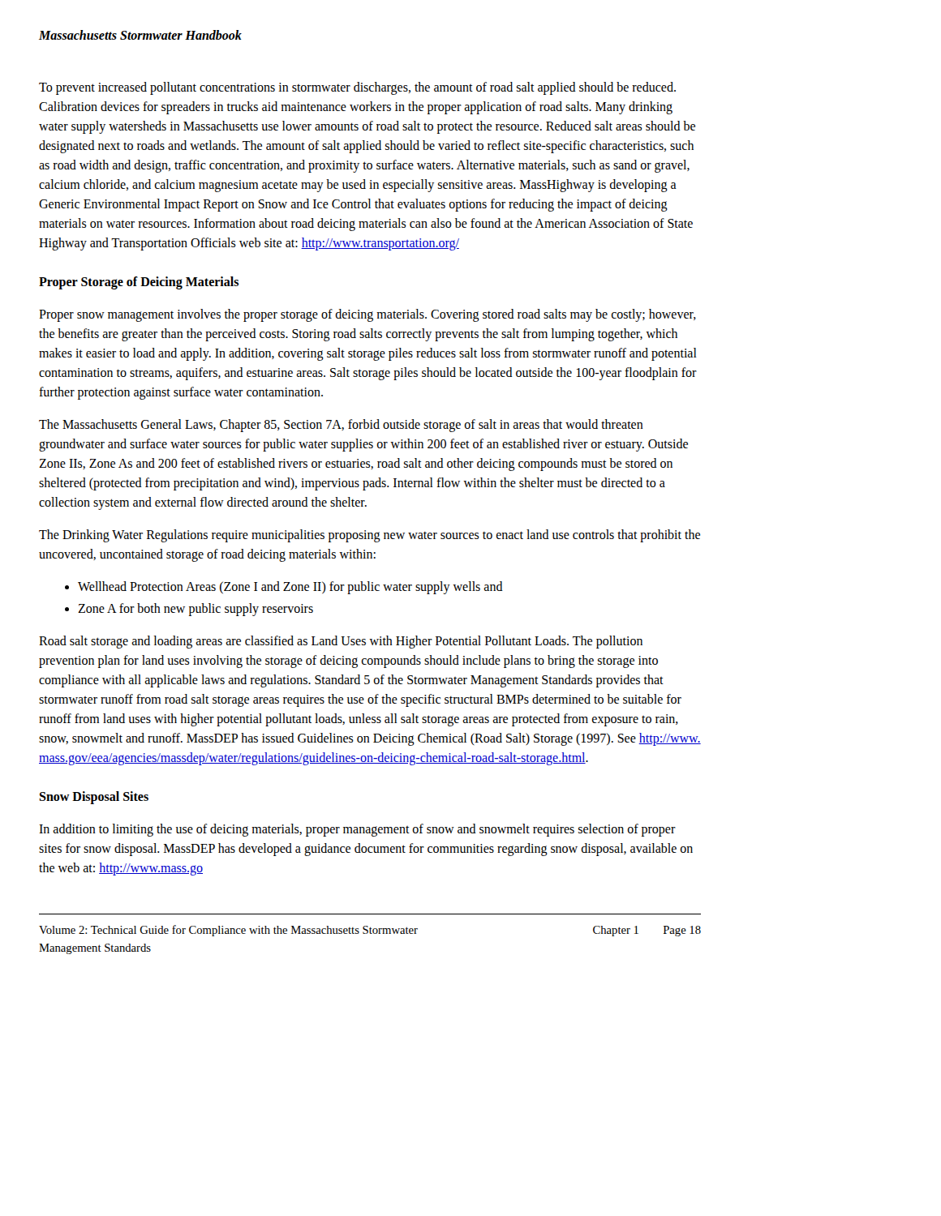Massachusetts Stormwater Handbook
To prevent increased pollutant concentrations in stormwater discharges, the amount of road salt applied should be reduced. Calibration devices for spreaders in trucks aid maintenance workers in the proper application of road salts. Many drinking water supply watersheds in Massachusetts use lower amounts of road salt to protect the resource. Reduced salt areas should be designated next to roads and wetlands. The amount of salt applied should be varied to reflect site-specific characteristics, such as road width and design, traffic concentration, and proximity to surface waters. Alternative materials, such as sand or gravel, calcium chloride, and calcium magnesium acetate may be used in especially sensitive areas. MassHighway is developing a Generic Environmental Impact Report on Snow and Ice Control that evaluates options for reducing the impact of deicing materials on water resources. Information about road deicing materials can also be found at the American Association of State Highway and Transportation Officials web site at: http://www.transportation.org/
Proper Storage of Deicing Materials
Proper snow management involves the proper storage of deicing materials. Covering stored road salts may be costly; however, the benefits are greater than the perceived costs. Storing road salts correctly prevents the salt from lumping together, which makes it easier to load and apply. In addition, covering salt storage piles reduces salt loss from stormwater runoff and potential contamination to streams, aquifers, and estuarine areas. Salt storage piles should be located outside the 100-year floodplain for further protection against surface water contamination.
The Massachusetts General Laws, Chapter 85, Section 7A, forbid outside storage of salt in areas that would threaten groundwater and surface water sources for public water supplies or within 200 feet of an established river or estuary. Outside Zone IIs, Zone As and 200 feet of established rivers or estuaries, road salt and other deicing compounds must be stored on sheltered (protected from precipitation and wind), impervious pads. Internal flow within the shelter must be directed to a collection system and external flow directed around the shelter.
The Drinking Water Regulations require municipalities proposing new water sources to enact land use controls that prohibit the uncovered, uncontained storage of road deicing materials within:
Wellhead Protection Areas (Zone I and Zone II) for public water supply wells and
Zone A for both new public supply reservoirs
Road salt storage and loading areas are classified as Land Uses with Higher Potential Pollutant Loads. The pollution prevention plan for land uses involving the storage of deicing compounds should include plans to bring the storage into compliance with all applicable laws and regulations. Standard 5 of the Stormwater Management Standards provides that stormwater runoff from road salt storage areas requires the use of the specific structural BMPs determined to be suitable for runoff from land uses with higher potential pollutant loads, unless all salt storage areas are protected from exposure to rain, snow, snowmelt and runoff. MassDEP has issued Guidelines on Deicing Chemical (Road Salt) Storage (1997). See http://www.mass.gov/eea/agencies/massdep/water/regulations/guidelines-on-deicing-chemical-road-salt-storage.html.
Snow Disposal Sites
In addition to limiting the use of deicing materials, proper management of snow and snowmelt requires selection of proper sites for snow disposal. MassDEP has developed a guidance document for communities regarding snow disposal, available on the web at: http://www.mass.go
Volume 2: Technical Guide for Compliance with the Massachusetts Stormwater Management Standards
Chapter 1 Page 18